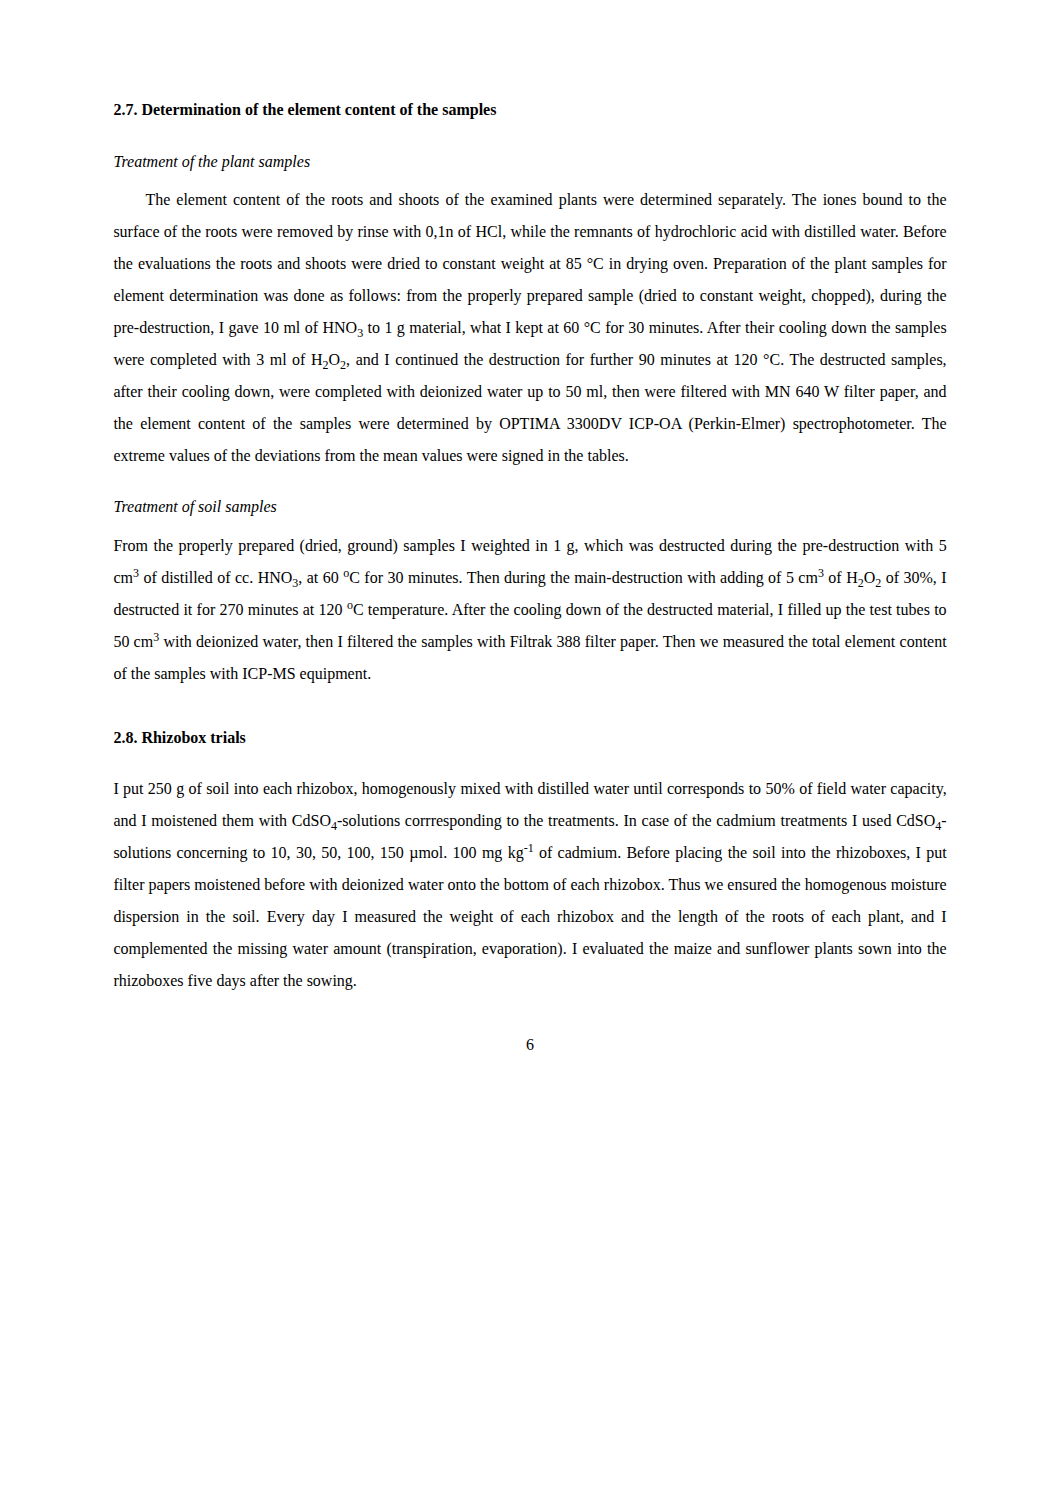2.7. Determination of the element content of the samples
Treatment of the plant samples
The element content of the roots and shoots of the examined plants were determined separately. The iones bound to the surface of the roots were removed by rinse with 0,1n of HCl, while the remnants of hydrochloric acid with distilled water. Before the evaluations the roots and shoots were dried to constant weight at 85 °C in drying oven. Preparation of the plant samples for element determination was done as follows: from the properly prepared sample (dried to constant weight, chopped), during the pre-destruction, I gave 10 ml of HNO3 to 1 g material, what I kept at 60 °C for 30 minutes. After their cooling down the samples were completed with 3 ml of H2O2, and I continued the destruction for further 90 minutes at 120 °C. The destructed samples, after their cooling down, were completed with deionized water up to 50 ml, then were filtered with MN 640 W filter paper, and the element content of the samples were determined by OPTIMA 3300DV ICP-OA (Perkin-Elmer) spectrophotometer. The extreme values of the deviations from the mean values were signed in the tables.
Treatment of soil samples
From the properly prepared (dried, ground) samples I weighted in 1 g, which was destructed during the pre-destruction with 5 cm3 of distilled of cc. HNO3, at 60 oC for 30 minutes. Then during the main-destruction with adding of 5 cm3 of H2O2 of 30%, I destructed it for 270 minutes at 120 oC temperature. After the cooling down of the destructed material, I filled up the test tubes to 50 cm3 with deionized water, then I filtered the samples with Filtrak 388 filter paper. Then we measured the total element content of the samples with ICP-MS equipment.
2.8. Rhizobox trials
I put 250 g of soil into each rhizobox, homogenously mixed with distilled water until corresponds to 50% of field water capacity, and I moistened them with CdSO4-solutions corrresponding to the treatments. In case of the cadmium treatments I used CdSO4-solutions concerning to 10, 30, 50, 100, 150 µmol. 100 mg kg-1 of cadmium. Before placing the soil into the rhizoboxes, I put filter papers moistened before with deionized water onto the bottom of each rhizobox. Thus we ensured the homogenous moisture dispersion in the soil. Every day I measured the weight of each rhizobox and the length of the roots of each plant, and I complemented the missing water amount (transpiration, evaporation). I evaluated the maize and sunflower plants sown into the rhizoboxes five days after the sowing.
6